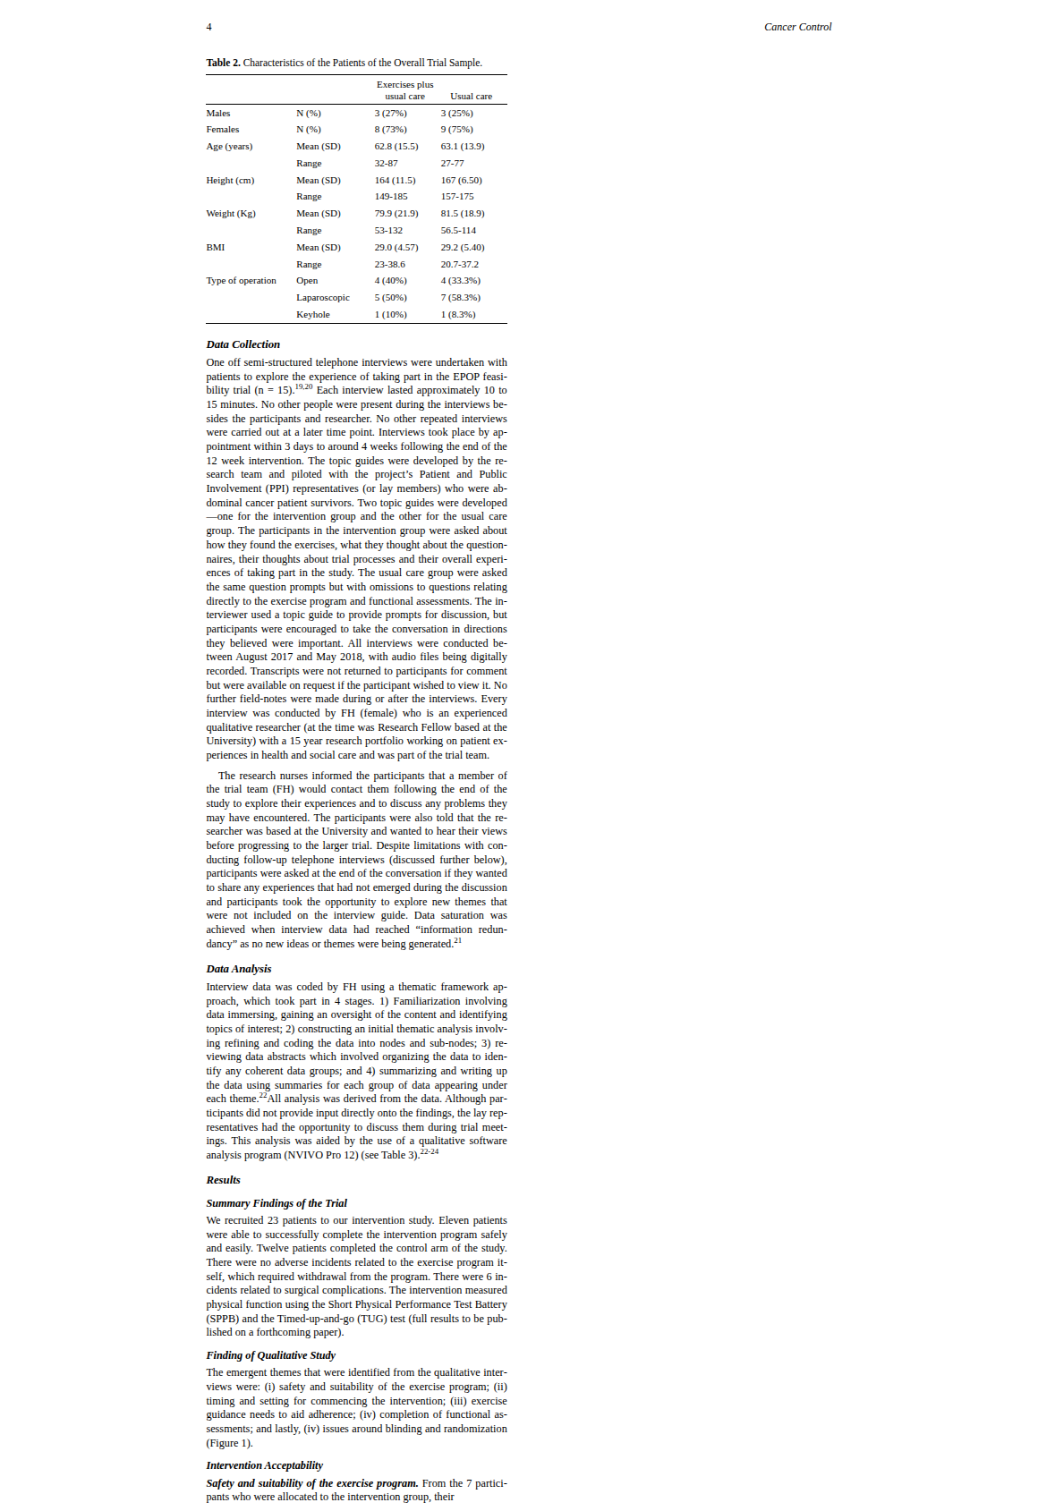4 Cancer Control
Table 2. Characteristics of the Patients of the Overall Trial Sample.
| | | Exercises plus usual care | Usual care |
| --- | --- | --- | --- |
| Males | N (%) | 3 (27%) | 3 (25%) |
| Females | N (%) | 8 (73%) | 9 (75%) |
| Age (years) | Mean (SD) | 62.8 (15.5) | 63.1 (13.9) |
| | Range | 32-87 | 27-77 |
| Height (cm) | Mean (SD) | 164 (11.5) | 167 (6.50) |
| | Range | 149-185 | 157-175 |
| Weight (Kg) | Mean (SD) | 79.9 (21.9) | 81.5 (18.9) |
| | Range | 53-132 | 56.5-114 |
| BMI | Mean (SD) | 29.0 (4.57) | 29.2 (5.40) |
| | Range | 23-38.6 | 20.7-37.2 |
| Type of operation | Open | 4 (40%) | 4 (33.3%) |
| | Laparoscopic | 5 (50%) | 7 (58.3%) |
| | Keyhole | 1 (10%) | 1 (8.3%) |
Data Collection
One off semi-structured telephone interviews were undertaken with patients to explore the experience of taking part in the EPOP feasibility trial (n = 15).19,20 Each interview lasted approximately 10 to 15 minutes. No other people were present during the interviews besides the participants and researcher. No other repeated interviews were carried out at a later time point. Interviews took place by appointment within 3 days to around 4 weeks following the end of the 12 week intervention. The topic guides were developed by the research team and piloted with the project’s Patient and Public Involvement (PPI) representatives (or lay members) who were abdominal cancer patient survivors. Two topic guides were developed—one for the intervention group and the other for the usual care group. The participants in the intervention group were asked about how they found the exercises, what they thought about the questionnaires, their thoughts about trial processes and their overall experiences of taking part in the study. The usual care group were asked the same question prompts but with omissions to questions relating directly to the exercise program and functional assessments. The interviewer used a topic guide to provide prompts for discussion, but participants were encouraged to take the conversation in directions they believed were important. All interviews were conducted between August 2017 and May 2018, with audio files being digitally recorded. Transcripts were not returned to participants for comment but were available on request if the participant wished to view it. No further field-notes were made during or after the interviews. Every interview was conducted by FH (female) who is an experienced qualitative researcher (at the time was Research Fellow based at the University) with a 15 year research portfolio working on patient experiences in health and social care and was part of the trial team.
The research nurses informed the participants that a member of the trial team (FH) would contact them following the end of the study to explore their experiences and to discuss any problems they may have encountered. The participants were also told that the researcher was based at the University and wanted to hear their views before progressing to the larger trial. Despite limitations with conducting follow-up telephone interviews (discussed further below), participants were asked at the end of the conversation if they wanted to share any experiences that had not emerged during the discussion and participants took the opportunity to explore new themes that were not included on the interview guide. Data saturation was achieved when interview data had reached “information redundancy” as no new ideas or themes were being generated.21
Data Analysis
Interview data was coded by FH using a thematic framework approach, which took part in 4 stages. 1) Familiarization involving data immersing, gaining an oversight of the content and identifying topics of interest; 2) constructing an initial thematic analysis involving refining and coding the data into nodes and sub-nodes; 3) reviewing data abstracts which involved organizing the data to identify any coherent data groups; and 4) summarizing and writing up the data using summaries for each group of data appearing under each theme.22All analysis was derived from the data. Although participants did not provide input directly onto the findings, the lay representatives had the opportunity to discuss them during trial meetings. This analysis was aided by the use of a qualitative software analysis program (NVIVO Pro 12) (see Table 3).22-24
Results
Summary Findings of the Trial
We recruited 23 patients to our intervention study. Eleven patients were able to successfully complete the intervention program safely and easily. Twelve patients completed the control arm of the study. There were no adverse incidents related to the exercise program itself, which required withdrawal from the program. There were 6 incidents related to surgical complications. The intervention measured physical function using the Short Physical Performance Test Battery (SPPB) and the Timed-up-and-go (TUG) test (full results to be published on a forthcoming paper).
Finding of Qualitative Study
The emergent themes that were identified from the qualitative interviews were: (i) safety and suitability of the exercise program; (ii) timing and setting for commencing the intervention; (iii) exercise guidance needs to aid adherence; (iv) completion of functional assessments; and lastly, (iv) issues around blinding and randomization (Figure 1).
Intervention Acceptability
Safety and suitability of the exercise program. From the 7 participants who were allocated to the intervention group, their